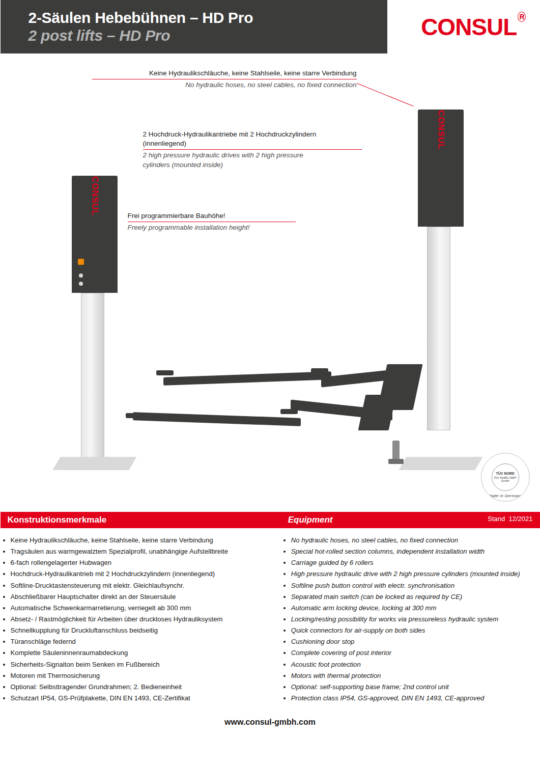2-Säulen Hebebühnen – HD Pro
2 post lifts – HD Pro
CONSULR
Keine Hydraulikschläuche, keine Stahlseile, keine starre Verbindung
No hydraulic hoses, no steel cables, no fixed connection
2 Hochdruck-Hydraulikantriebe mit 2 Hochdruckzylindern
(innenliegend)
2 high pressure hydraulic drives with 2 high pressure
cylinders (mounted inside)
Frei programmierbare Bauhöhe!
Freely programmable installation height!
CONSUL
CONSUL
TÜV NORD TÜV NORD CERT
GmbH
Made in Germany
Konstruktionsmerkmale
Equipment Stand 12/2021
Keine Hydraulikschläuche, keine Stahlseile, keine starre Verbindung
Tragsäulen aus warmgewalztem Spezialprofil, unabhängige Aufstellbreite
6-fach rollengelagerter Hubwagen
Hochdruck-Hydraulikantrieb mit 2 Hochdruckzylindern (innenliegend)
Softline-Drucktastensteuerung mit elektr. Gleichlaufsynchr.
Abschließbarer Hauptschalter direkt an der Steuersäule
Automatische Schwenkarmarretierung, verriegelt ab 300 mm
Absetz- / Rastmöglichkeit für Arbeiten über druckloses Hydrauliksystem
Schnellkupplung für Druckluftanschluss beidseitig
Türanschläge federnd
Komplette Säuleninnenraumabdeckung
Sicherheits-Signalton beim Senken im Fußbereich
Motoren mit Thermosicherung
Optional: Selbsttragender Grundrahmen; 2. Bedieneinheit
Schutzart IP54, GS-Prüfplakette, DIN EN 1493, CE-Zertifikat
No hydraulic hoses, no steel cables, no fixed connection
Special hot-rolled section columns, independent installation width
Carriage guided by 6 rollers
High pressure hydraulic drive with 2 high pressure cylinders (mounted inside)
Softline push button control with electr. synchronisation
Separated main switch (can be locked as required by CE)
Automatic arm locking device, locking at 300 mm
Locking/resting possibility for works via pressureless hydraulic system
Quick connectors for air-supply on both sides
Cushioning door stop
Complete covering of post interior
Acoustic foot protection
Motors with thermal protection
Optional: self-supporting base frame; 2nd control unit
Protection class IP54, GS-approved, DIN EN 1493, CE-approved
www.consul-gmbh.com